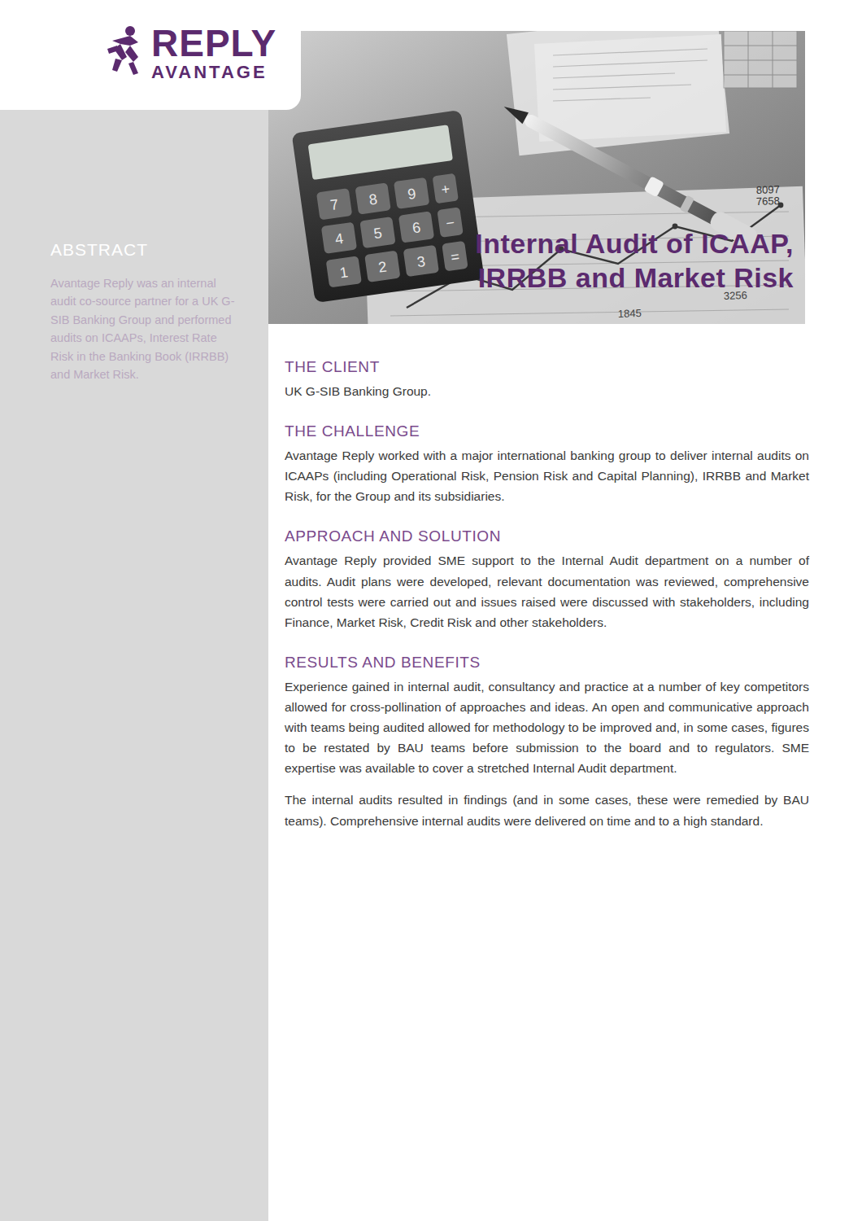8097 7658 3256 1845 7 8 9 + 4 5 6 − 1 2 3 =
Internal Audit of ICAAP,
IRRBB and Market Risk
REPLY
AVANTAGE
ABSTRACT
Avantage Reply was an internal audit co-source partner for a UK G-SIB Banking Group and performed audits on ICAAPs, Interest Rate Risk in the Banking Book (IRRBB) and Market Risk.
THE CLIENT
UK G-SIB Banking Group.
THE CHALLENGE
Avantage Reply worked with a major international banking group to deliver internal audits on ICAAPs (including Operational Risk, Pension Risk and Capital Planning), IRRBB and Market Risk, for the Group and its subsidiaries.
APPROACH AND SOLUTION
Avantage Reply provided SME support to the Internal Audit department on a number of audits. Audit plans were developed, relevant documentation was reviewed, comprehensive control tests were carried out and issues raised were discussed with stakeholders, including Finance, Market Risk, Credit Risk and other stakeholders.
RESULTS AND BENEFITS
Experience gained in internal audit, consultancy and practice at a number of key competitors allowed for cross-pollination of approaches and ideas. An open and communicative approach with teams being audited allowed for methodology to be improved and, in some cases, figures to be restated by BAU teams before submission to the board and to regulators. SME expertise was available to cover a stretched Internal Audit department.
The internal audits resulted in findings (and in some cases, these were remedied by BAU teams). Comprehensive internal audits were delivered on time and to a high standard.